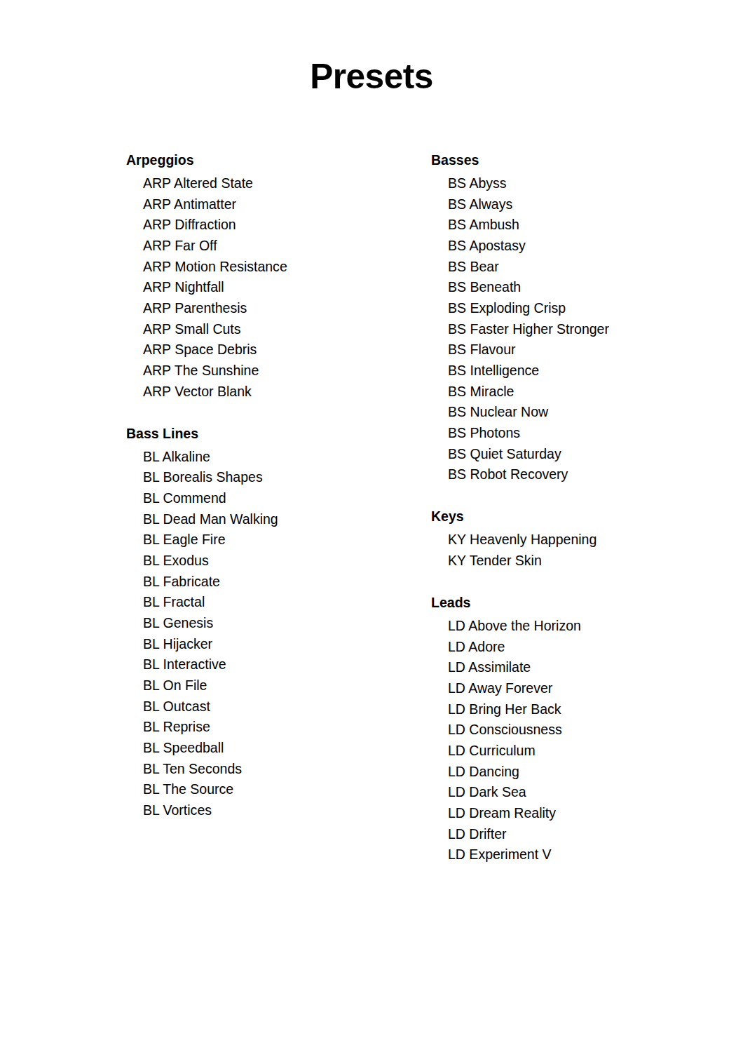Presets
Arpeggios
ARP Altered State
ARP Antimatter
ARP Diffraction
ARP Far Off
ARP Motion Resistance
ARP Nightfall
ARP Parenthesis
ARP Small Cuts
ARP Space Debris
ARP The Sunshine
ARP Vector Blank
Bass Lines
BL Alkaline
BL Borealis Shapes
BL Commend
BL Dead Man Walking
BL Eagle Fire
BL Exodus
BL Fabricate
BL Fractal
BL Genesis
BL Hijacker
BL Interactive
BL On File
BL Outcast
BL Reprise
BL Speedball
BL Ten Seconds
BL The Source
BL Vortices
Basses
BS Abyss
BS Always
BS Ambush
BS Apostasy
BS Bear
BS Beneath
BS Exploding Crisp
BS Faster Higher Stronger
BS Flavour
BS Intelligence
BS Miracle
BS Nuclear Now
BS Photons
BS Quiet Saturday
BS Robot Recovery
Keys
KY Heavenly Happening
KY Tender Skin
Leads
LD Above the Horizon
LD Adore
LD Assimilate
LD Away Forever
LD Bring Her Back
LD Consciousness
LD Curriculum
LD Dancing
LD Dark Sea
LD Dream Reality
LD Drifter
LD Experiment V